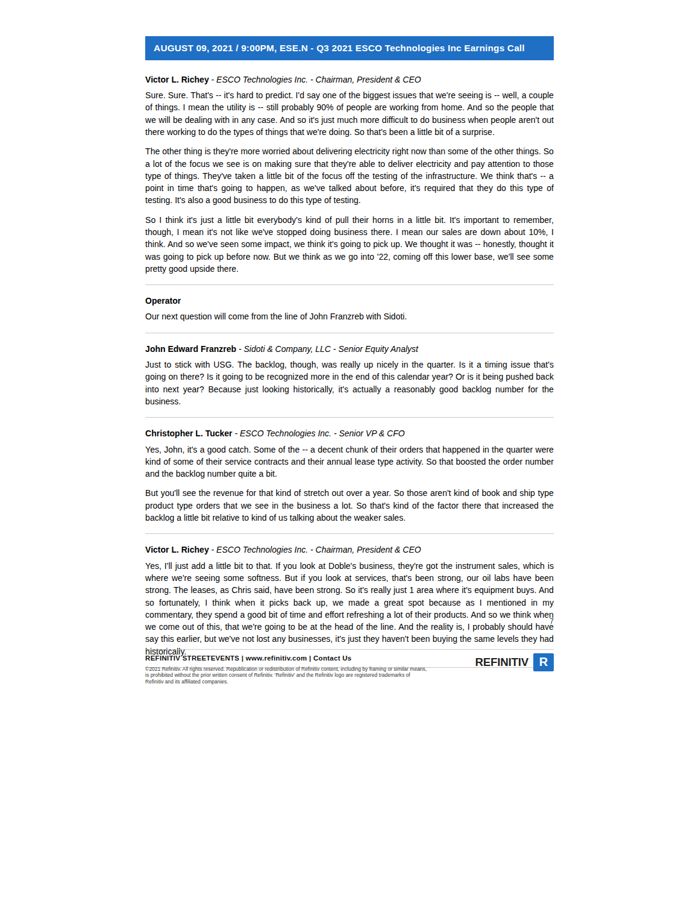AUGUST 09, 2021 / 9:00PM, ESE.N - Q3 2021 ESCO Technologies Inc Earnings Call
Victor L. Richey - ESCO Technologies Inc. - Chairman, President & CEO
Sure. Sure. That's -- it's hard to predict. I'd say one of the biggest issues that we're seeing is -- well, a couple of things. I mean the utility is -- still probably 90% of people are working from home. And so the people that we will be dealing with in any case. And so it's just much more difficult to do business when people aren't out there working to do the types of things that we're doing. So that's been a little bit of a surprise.
The other thing is they're more worried about delivering electricity right now than some of the other things. So a lot of the focus we see is on making sure that they're able to deliver electricity and pay attention to those type of things. They've taken a little bit of the focus off the testing of the infrastructure. We think that's -- a point in time that's going to happen, as we've talked about before, it's required that they do this type of testing. It's also a good business to do this type of testing.
So I think it's just a little bit everybody's kind of pull their horns in a little bit. It's important to remember, though, I mean it's not like we've stopped doing business there. I mean our sales are down about 10%, I think. And so we've seen some impact, we think it's going to pick up. We thought it was -- honestly, thought it was going to pick up before now. But we think as we go into '22, coming off this lower base, we'll see some pretty good upside there.
Operator
Our next question will come from the line of John Franzreb with Sidoti.
John Edward Franzreb - Sidoti & Company, LLC - Senior Equity Analyst
Just to stick with USG. The backlog, though, was really up nicely in the quarter. Is it a timing issue that's going on there? Is it going to be recognized more in the end of this calendar year? Or is it being pushed back into next year? Because just looking historically, it's actually a reasonably good backlog number for the business.
Christopher L. Tucker - ESCO Technologies Inc. - Senior VP & CFO
Yes, John, it's a good catch. Some of the -- a decent chunk of their orders that happened in the quarter were kind of some of their service contracts and their annual lease type activity. So that boosted the order number and the backlog number quite a bit.
But you'll see the revenue for that kind of stretch out over a year. So those aren't kind of book and ship type product type orders that we see in the business a lot. So that's kind of the factor there that increased the backlog a little bit relative to kind of us talking about the weaker sales.
Victor L. Richey - ESCO Technologies Inc. - Chairman, President & CEO
Yes, I'll just add a little bit to that. If you look at Doble's business, they're got the instrument sales, which is where we're seeing some softness. But if you look at services, that's been strong, our oil labs have been strong. The leases, as Chris said, have been strong. So it's really just 1 area where it's equipment buys. And so fortunately, I think when it picks back up, we made a great spot because as I mentioned in my commentary, they spend a good bit of time and effort refreshing a lot of their products. And so we think when we come out of this, that we're going to be at the head of the line. And the reality is, I probably should have say this earlier, but we've not lost any businesses, it's just they haven't been buying the same levels they had historically.
7
REFINITIV STREETEVENTS | www.refinitiv.com | Contact Us
©2021 Refinitiv. All rights reserved. Republication or redistribution of Refinitiv content, including by framing or similar means, is prohibited without the prior written consent of Refinitiv. 'Refinitiv' and the Refinitiv logo are registered trademarks of Refinitiv and its affiliated companies.
REFINITIV R